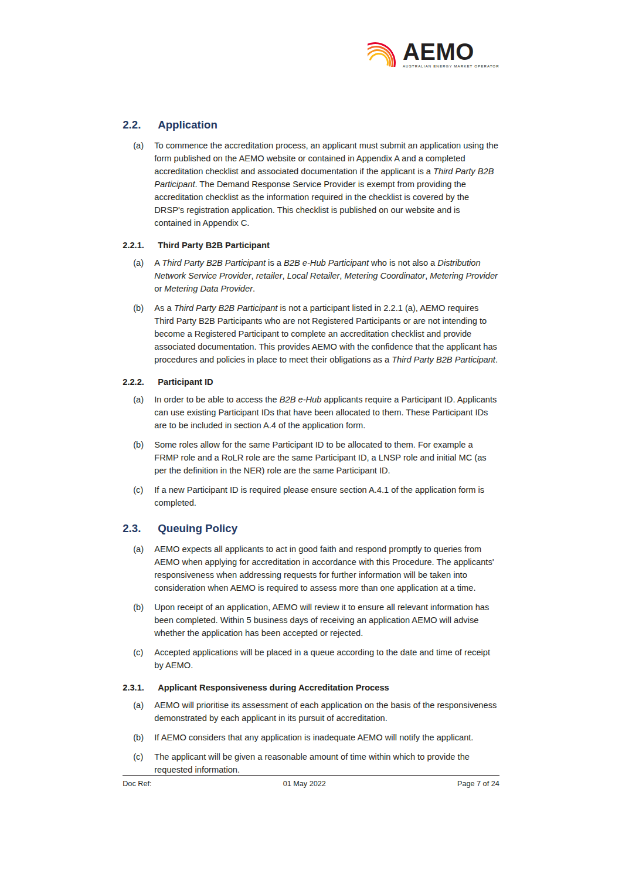AEMO
Australian Energy Market Operator
2.2. Application
(a) To commence the accreditation process, an applicant must submit an application using the form published on the AEMO website or contained in Appendix A and a completed accreditation checklist and associated documentation if the applicant is a Third Party B2B Participant. The Demand Response Service Provider is exempt from providing the accreditation checklist as the information required in the checklist is covered by the DRSP's registration application. This checklist is published on our website and is contained in Appendix C.
2.2.1. Third Party B2B Participant
(a) A Third Party B2B Participant is a B2B e-Hub Participant who is not also a Distribution Network Service Provider, retailer, Local Retailer, Metering Coordinator, Metering Provider or Metering Data Provider.
(b) As a Third Party B2B Participant is not a participant listed in 2.2.1 (a), AEMO requires Third Party B2B Participants who are not Registered Participants or are not intending to become a Registered Participant to complete an accreditation checklist and provide associated documentation. This provides AEMO with the confidence that the applicant has procedures and policies in place to meet their obligations as a Third Party B2B Participant.
2.2.2. Participant ID
(a) In order to be able to access the B2B e-Hub applicants require a Participant ID. Applicants can use existing Participant IDs that have been allocated to them. These Participant IDs are to be included in section A.4 of the application form.
(b) Some roles allow for the same Participant ID to be allocated to them. For example a FRMP role and a RoLR role are the same Participant ID, a LNSP role and initial MC (as per the definition in the NER) role are the same Participant ID.
(c) If a new Participant ID is required please ensure section A.4.1 of the application form is completed.
2.3. Queuing Policy
(a) AEMO expects all applicants to act in good faith and respond promptly to queries from AEMO when applying for accreditation in accordance with this Procedure. The applicants' responsiveness when addressing requests for further information will be taken into consideration when AEMO is required to assess more than one application at a time.
(b) Upon receipt of an application, AEMO will review it to ensure all relevant information has been completed. Within 5 business days of receiving an application AEMO will advise whether the application has been accepted or rejected.
(c) Accepted applications will be placed in a queue according to the date and time of receipt by AEMO.
2.3.1. Applicant Responsiveness during Accreditation Process
(a) AEMO will prioritise its assessment of each application on the basis of the responsiveness demonstrated by each applicant in its pursuit of accreditation.
(b) If AEMO considers that any application is inadequate AEMO will notify the applicant.
(c) The applicant will be given a reasonable amount of time within which to provide the requested information.
Doc Ref: 01 May 2022 Page 7 of 24